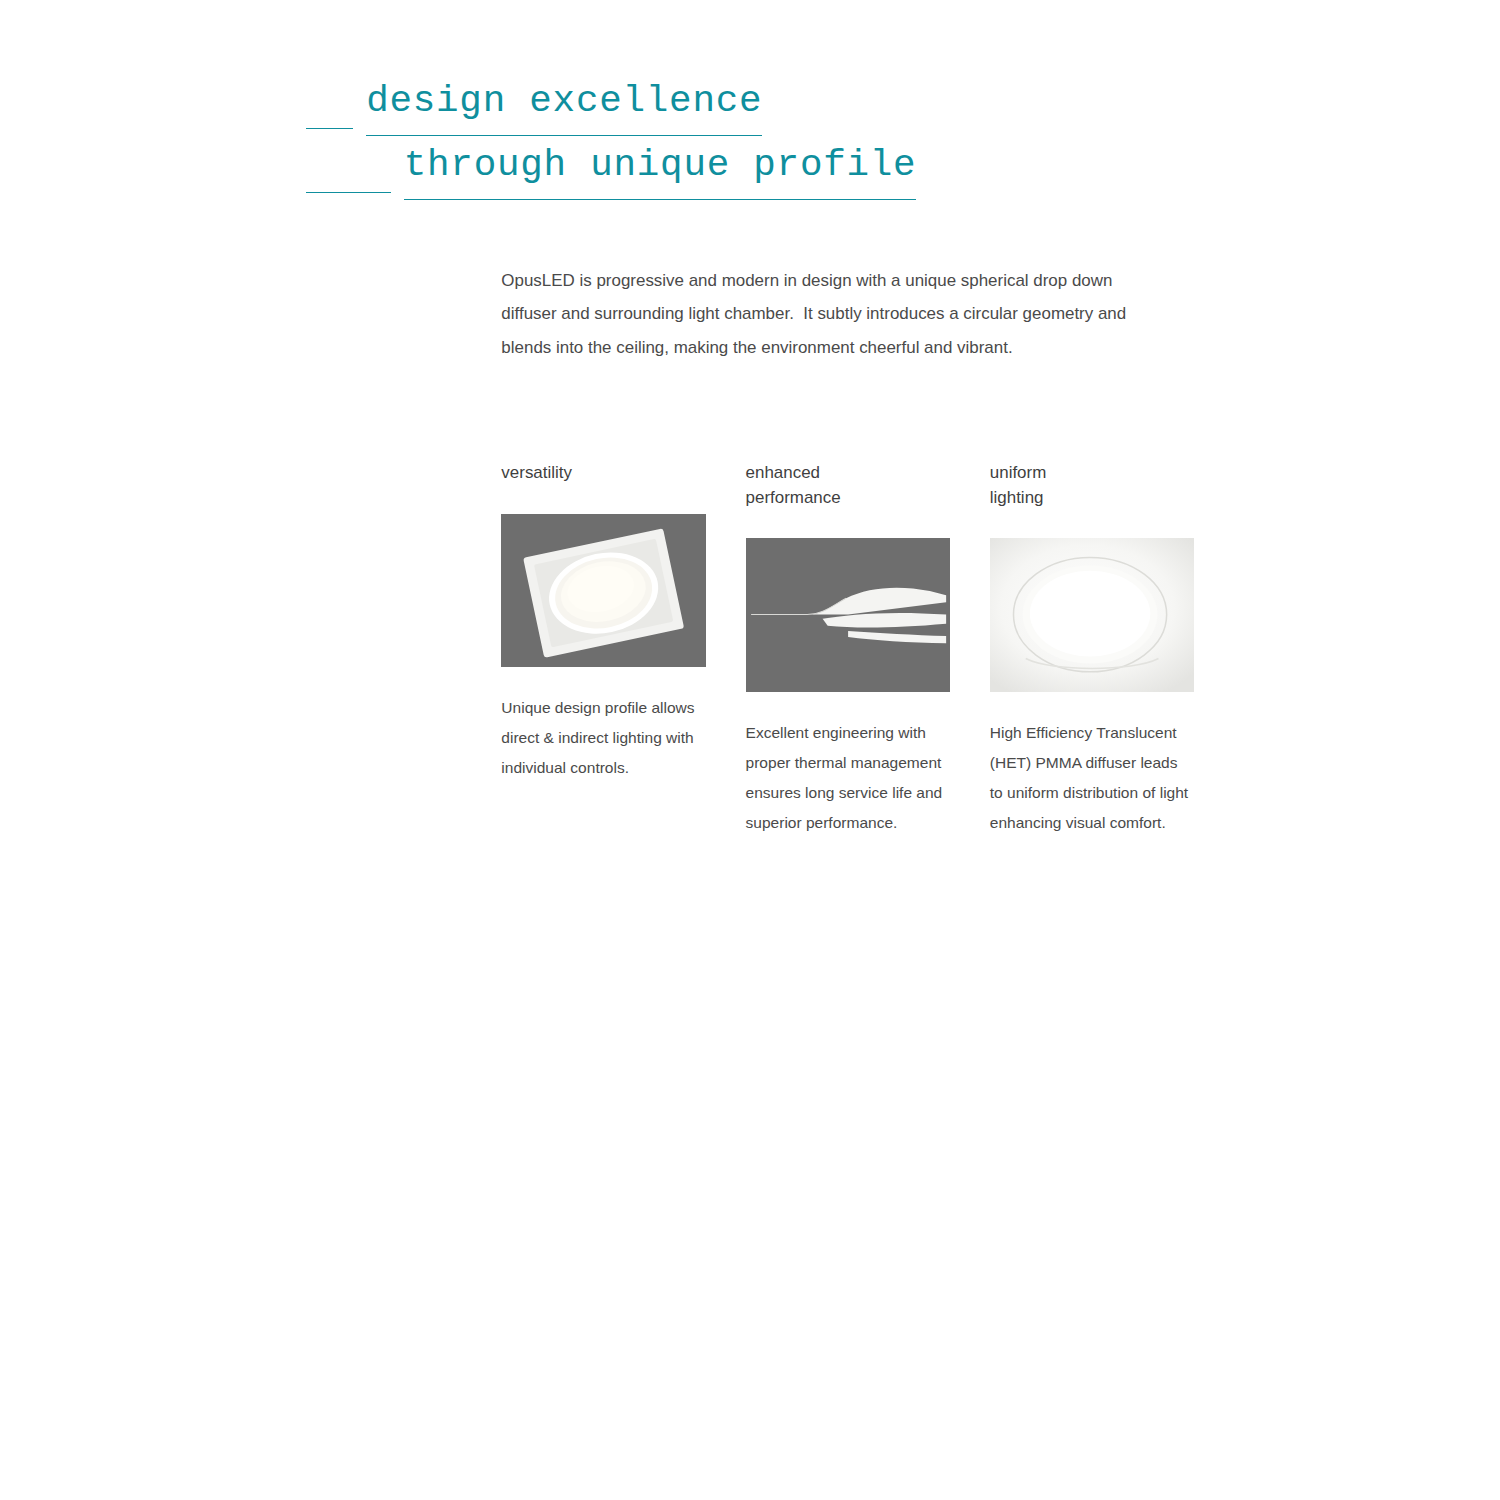design excellence through unique profile
OpusLED is progressive and modern in design with a unique spherical drop down diffuser and surrounding light chamber. It subtly introduces a circular geometry and blends into the ceiling, making the environment cheerful and vibrant.
versatility
Unique design profile allows direct & indirect lighting with individual controls.
enhancedperformance
Excellent engineering with proper thermal management ensures long service life and superior performance.
uniformlighting
High Efficiency Translucent (HET) PMMA diffuser leads to uniform distribution of light enhancing visual comfort.